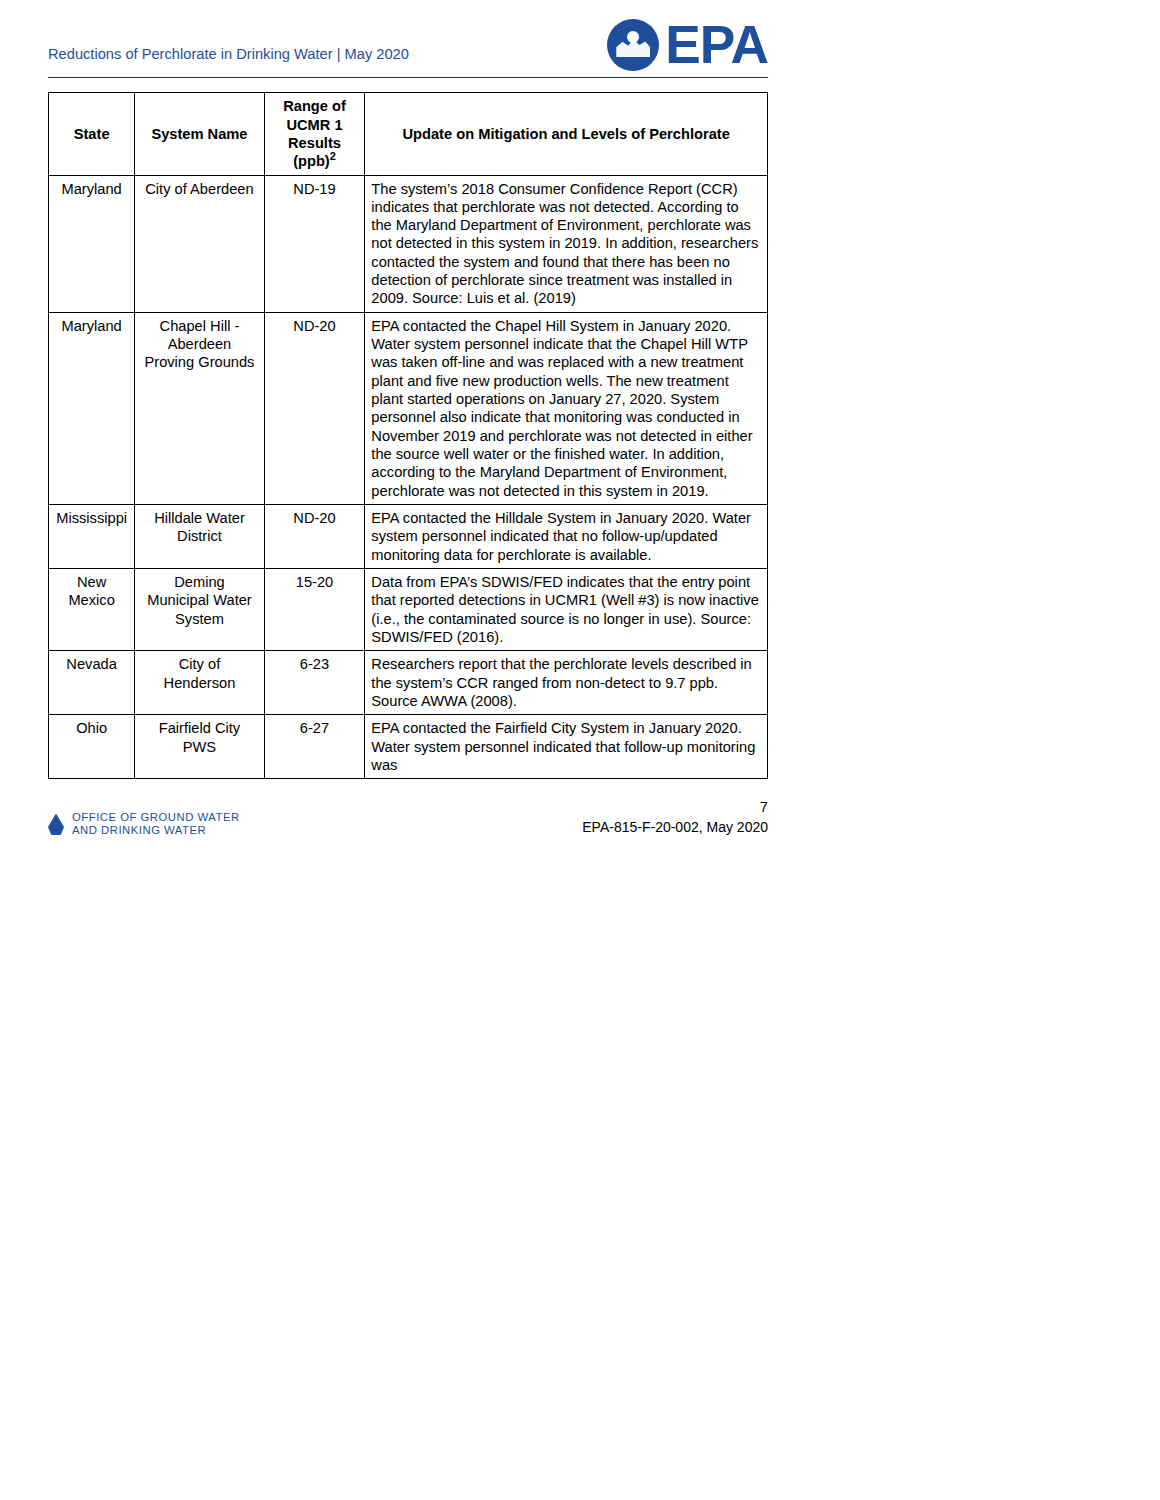Reductions of Perchlorate in Drinking Water | May 2020
EPA
| State | System Name | Range of UCMR 1 Results (ppb) 2 | Update on Mitigation and Levels of Perchlorate |
| --- | --- | --- | --- |
| Maryland | City of Aberdeen | ND-19 | The system’s 2018 Consumer Confidence Report (CCR) indicates that perchlorate was not detected. According to the Maryland Department of Environment, perchlorate was not detected in this system in 2019. In addition, researchers contacted the system and found that there has been no detection of perchlorate since treatment was installed in 2009. Source: Luis et al. (2019) |
| Maryland | Chapel Hill - Aberdeen Proving Grounds | ND-20 | EPA contacted the Chapel Hill System in January 2020. Water system personnel indicate that the Chapel Hill WTP was taken off-line and was replaced with a new treatment plant and five new production wells. The new treatment plant started operations on January 27, 2020. System personnel also indicate that monitoring was conducted in November 2019 and perchlorate was not detected in either the source well water or the finished water. In addition, according to the Maryland Department of Environment, perchlorate was not detected in this system in 2019. |
| Mississippi | Hilldale Water District | ND-20 | EPA contacted the Hilldale System in January 2020. Water system personnel indicated that no follow-up/updated monitoring data for perchlorate is available. |
| New Mexico | Deming Municipal Water System | 15-20 | Data from EPA’s SDWIS/FED indicates that the entry point that reported detections in UCMR1 (Well #3) is now inactive (i.e., the contaminated source is no longer in use). Source: SDWIS/FED (2016). |
| Nevada | City of Henderson | 6-23 | Researchers report that the perchlorate levels described in the system’s CCR ranged from non-detect to 9.7 ppb. Source AWWA (2008). |
| Ohio | Fairfield City PWS | 6-27 | EPA contacted the Fairfield City System in January 2020. Water system personnel indicated that follow-up monitoring was |
Office of Ground Water
and Drinking Water
7
EPA-815-F-20-002, May 2020